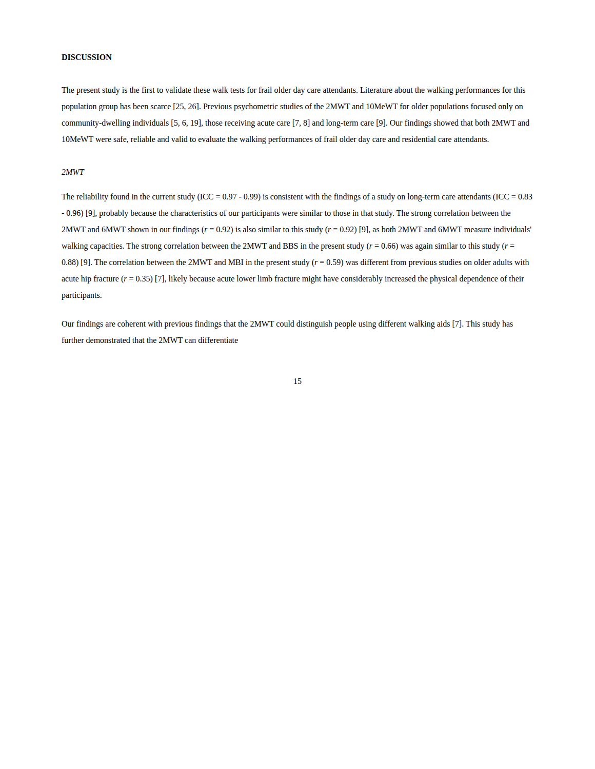Discussion
The present study is the first to validate these walk tests for frail older day care attendants. Literature about the walking performances for this population group has been scarce [25, 26]. Previous psychometric studies of the 2MWT and 10MeWT for older populations focused only on community-dwelling individuals [5, 6, 19], those receiving acute care [7, 8] and long-term care [9]. Our findings showed that both 2MWT and 10MeWT were safe, reliable and valid to evaluate the walking performances of frail older day care and residential care attendants.
2MWT
The reliability found in the current study (ICC = 0.97 - 0.99) is consistent with the findings of a study on long-term care attendants (ICC = 0.83 - 0.96) [9], probably because the characteristics of our participants were similar to those in that study. The strong correlation between the 2MWT and 6MWT shown in our findings (r = 0.92) is also similar to this study (r = 0.92) [9], as both 2MWT and 6MWT measure individuals' walking capacities. The strong correlation between the 2MWT and BBS in the present study (r = 0.66) was again similar to this study (r = 0.88) [9]. The correlation between the 2MWT and MBI in the present study (r = 0.59) was different from previous studies on older adults with acute hip fracture (r = 0.35) [7], likely because acute lower limb fracture might have considerably increased the physical dependence of their participants.
Our findings are coherent with previous findings that the 2MWT could distinguish people using different walking aids [7]. This study has further demonstrated that the 2MWT can differentiate
15